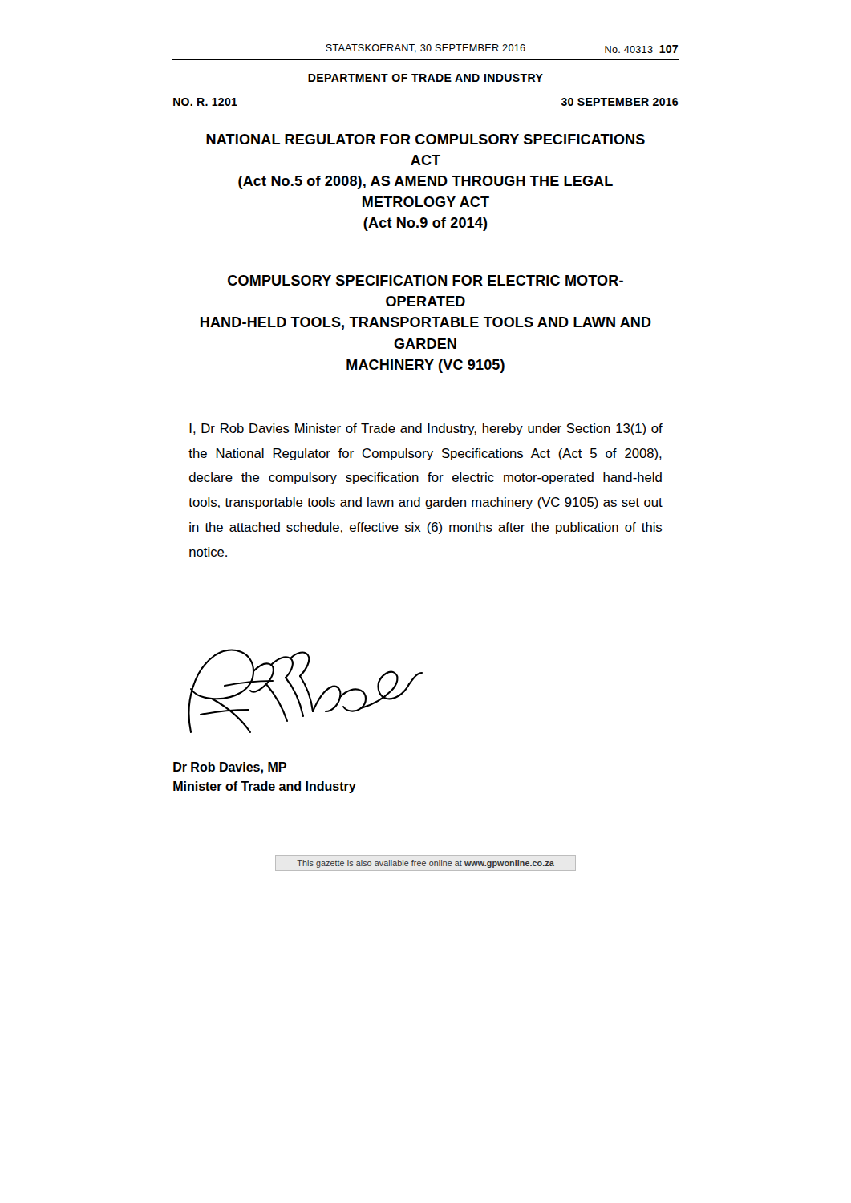STAATSKOERANT, 30 SEPTEMBER 2016 No. 40313 107
DEPARTMENT OF TRADE AND INDUSTRY
NO. R. 1201 30 SEPTEMBER 2016
NATIONAL REGULATOR FOR COMPULSORY SPECIFICATIONS ACT
(Act No.5 of 2008), AS AMEND THROUGH THE LEGAL METROLOGY ACT
(Act No.9 of 2014)
COMPULSORY SPECIFICATION FOR ELECTRIC MOTOR- OPERATED
HAND-HELD TOOLS, TRANSPORTABLE TOOLS AND LAWN AND GARDEN
MACHINERY (VC 9105)
I, Dr Rob Davies Minister of Trade and Industry, hereby under Section 13(1) of the National Regulator for Compulsory Specifications Act (Act 5 of 2008), declare the compulsory specification for electric motor-operated hand-held tools, transportable tools and lawn and garden machinery (VC 9105) as set out in the attached schedule, effective six (6) months after the publication of this notice.
Dr Rob Davies, MP
Minister of Trade and Industry
This gazette is also available free online at www.gpwonline.co.za